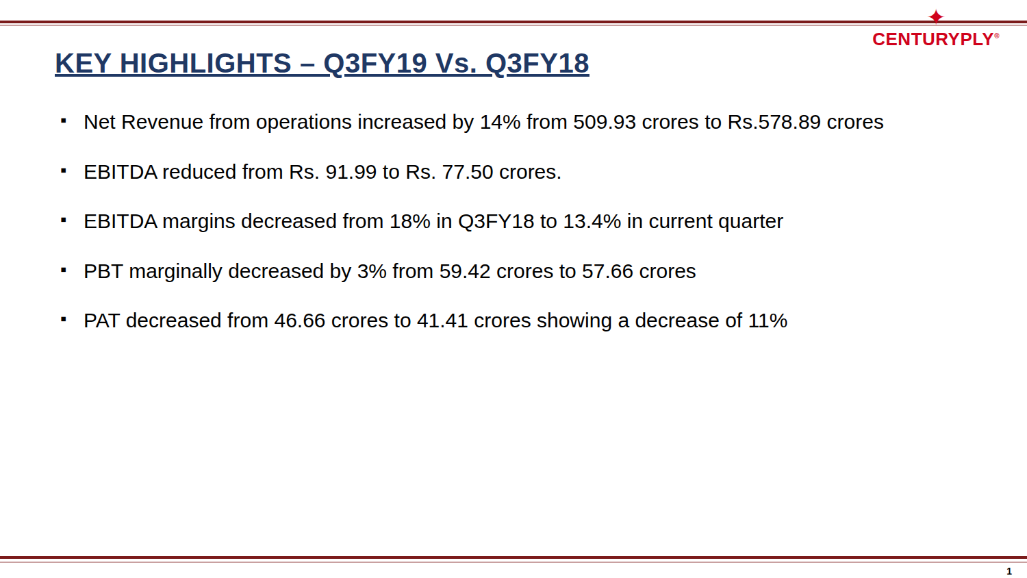✦ CENTURYPLY®
KEY HIGHLIGHTS – Q3FY19 Vs. Q3FY18
Net Revenue from operations increased by 14% from 509.93 crores to Rs.578.89 crores
EBITDA reduced from Rs. 91.99 to Rs. 77.50 crores.
EBITDA margins decreased from 18% in Q3FY18 to 13.4% in current quarter
PBT marginally decreased by 3% from 59.42 crores to 57.66 crores
PAT decreased from 46.66 crores to 41.41 crores showing a decrease of 11%
1